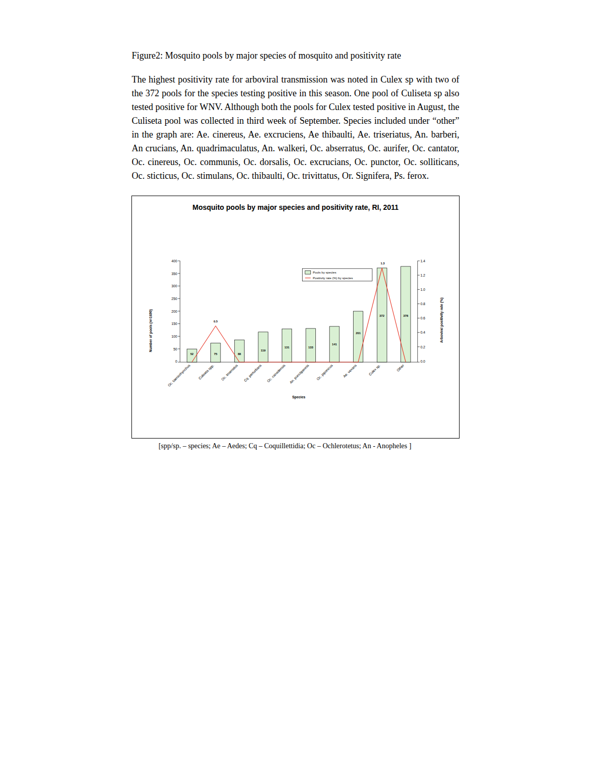Figure2: Mosquito pools by major species of mosquito and positivity rate
The highest positivity rate for arboviral transmission was noted in Culex sp with two of the 372 pools for the species testing positive in this season. One pool of Culiseta sp also tested positive for WNV. Although both the pools for Culex tested positive in August, the Culiseta pool was collected in third week of September. Species included under “other” in the graph are: Ae. cinereus, Ae. excruciens, Ae thibaulti, Ae. triseriatus, An. barberi, An crucians, An. quadrimaculatus, An. walkeri, Oc. abserratus, Oc. aurifer, Oc. cantator, Oc. cinereus, Oc. communis, Oc. dorsalis, Oc. excrucians, Oc. punctor, Oc. solliticans, Oc. sticticus, Oc. stimulans, Oc. thibaulti, Oc. trivittatus, Or. Signifera, Ps. ferox.
Mosquito pools by major species and positivity rate, RI, 2011
400 350 300 250 200 150 100 50 0 1.4 1.2 1.0 0.8 0.6 0.4 0.2 0.0 52 75 88 119 131 133 141 201 372 378 0.5 1.3 Pools by species Positivity rate (%) by species Number of pools (n=1690) Arboviral positivity rate (%) Oc. taeniorhynchus Culiseta spp. Oc. triseriatus Cq. perturbans Oc. canadensis An. punctipennis Oc. japonicus Ae. vexans Culex sp. Other Species
[spp/sp. – species; Ae – Aedes; Cq – Coquillettidia; Oc – Ochlerotetus; An - Anopheles ]